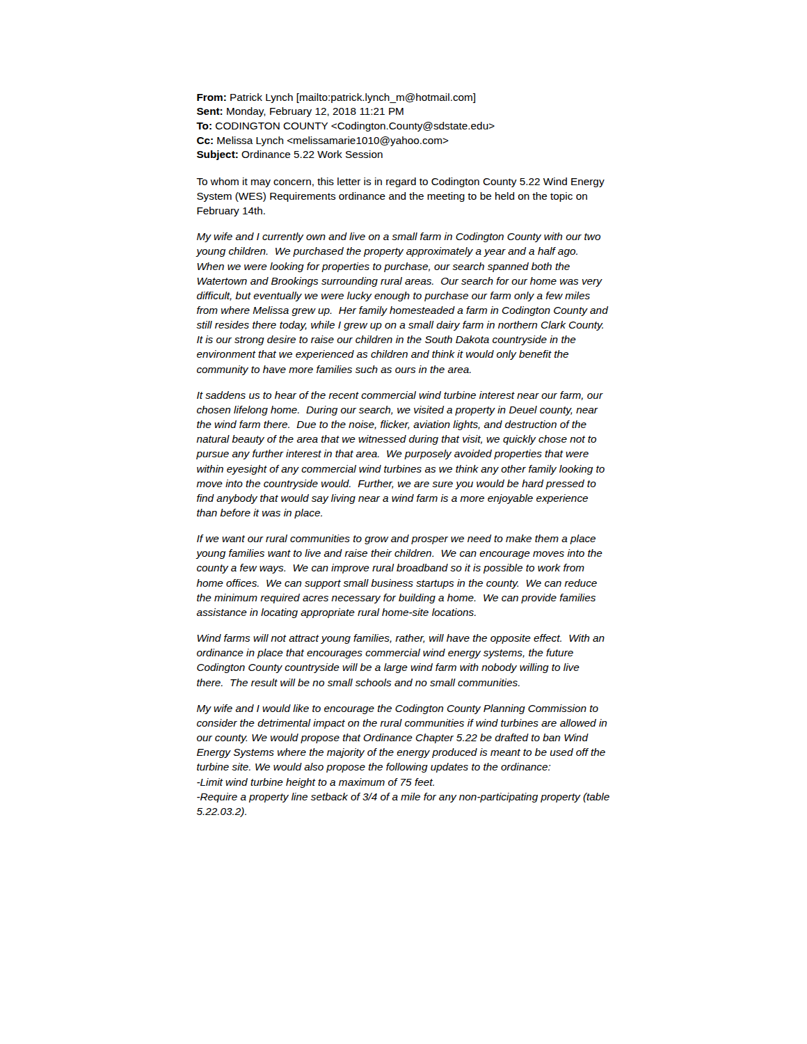From: Patrick Lynch [mailto:patrick.lynch_m@hotmail.com]
Sent: Monday, February 12, 2018 11:21 PM
To: CODINGTON COUNTY <Codington.County@sdstate.edu>
Cc: Melissa Lynch <melissamarie1010@yahoo.com>
Subject: Ordinance 5.22 Work Session
To whom it may concern, this letter is in regard to Codington County 5.22 Wind Energy System (WES) Requirements ordinance and the meeting to be held on the topic on February 14th.
My wife and I currently own and live on a small farm in Codington County with our two young children. We purchased the property approximately a year and a half ago. When we were looking for properties to purchase, our search spanned both the Watertown and Brookings surrounding rural areas. Our search for our home was very difficult, but eventually we were lucky enough to purchase our farm only a few miles from where Melissa grew up. Her family homesteaded a farm in Codington County and still resides there today, while I grew up on a small dairy farm in northern Clark County. It is our strong desire to raise our children in the South Dakota countryside in the environment that we experienced as children and think it would only benefit the community to have more families such as ours in the area.
It saddens us to hear of the recent commercial wind turbine interest near our farm, our chosen lifelong home. During our search, we visited a property in Deuel county, near the wind farm there. Due to the noise, flicker, aviation lights, and destruction of the natural beauty of the area that we witnessed during that visit, we quickly chose not to pursue any further interest in that area. We purposely avoided properties that were within eyesight of any commercial wind turbines as we think any other family looking to move into the countryside would. Further, we are sure you would be hard pressed to find anybody that would say living near a wind farm is a more enjoyable experience than before it was in place.
If we want our rural communities to grow and prosper we need to make them a place young families want to live and raise their children. We can encourage moves into the county a few ways. We can improve rural broadband so it is possible to work from home offices. We can support small business startups in the county. We can reduce the minimum required acres necessary for building a home. We can provide families assistance in locating appropriate rural home-site locations.
Wind farms will not attract young families, rather, will have the opposite effect. With an ordinance in place that encourages commercial wind energy systems, the future Codington County countryside will be a large wind farm with nobody willing to live there. The result will be no small schools and no small communities.
My wife and I would like to encourage the Codington County Planning Commission to consider the detrimental impact on the rural communities if wind turbines are allowed in our county. We would propose that Ordinance Chapter 5.22 be drafted to ban Wind Energy Systems where the majority of the energy produced is meant to be used off the turbine site. We would also propose the following updates to the ordinance:
-Limit wind turbine height to a maximum of 75 feet.
-Require a property line setback of 3/4 of a mile for any non-participating property (table 5.22.03.2).